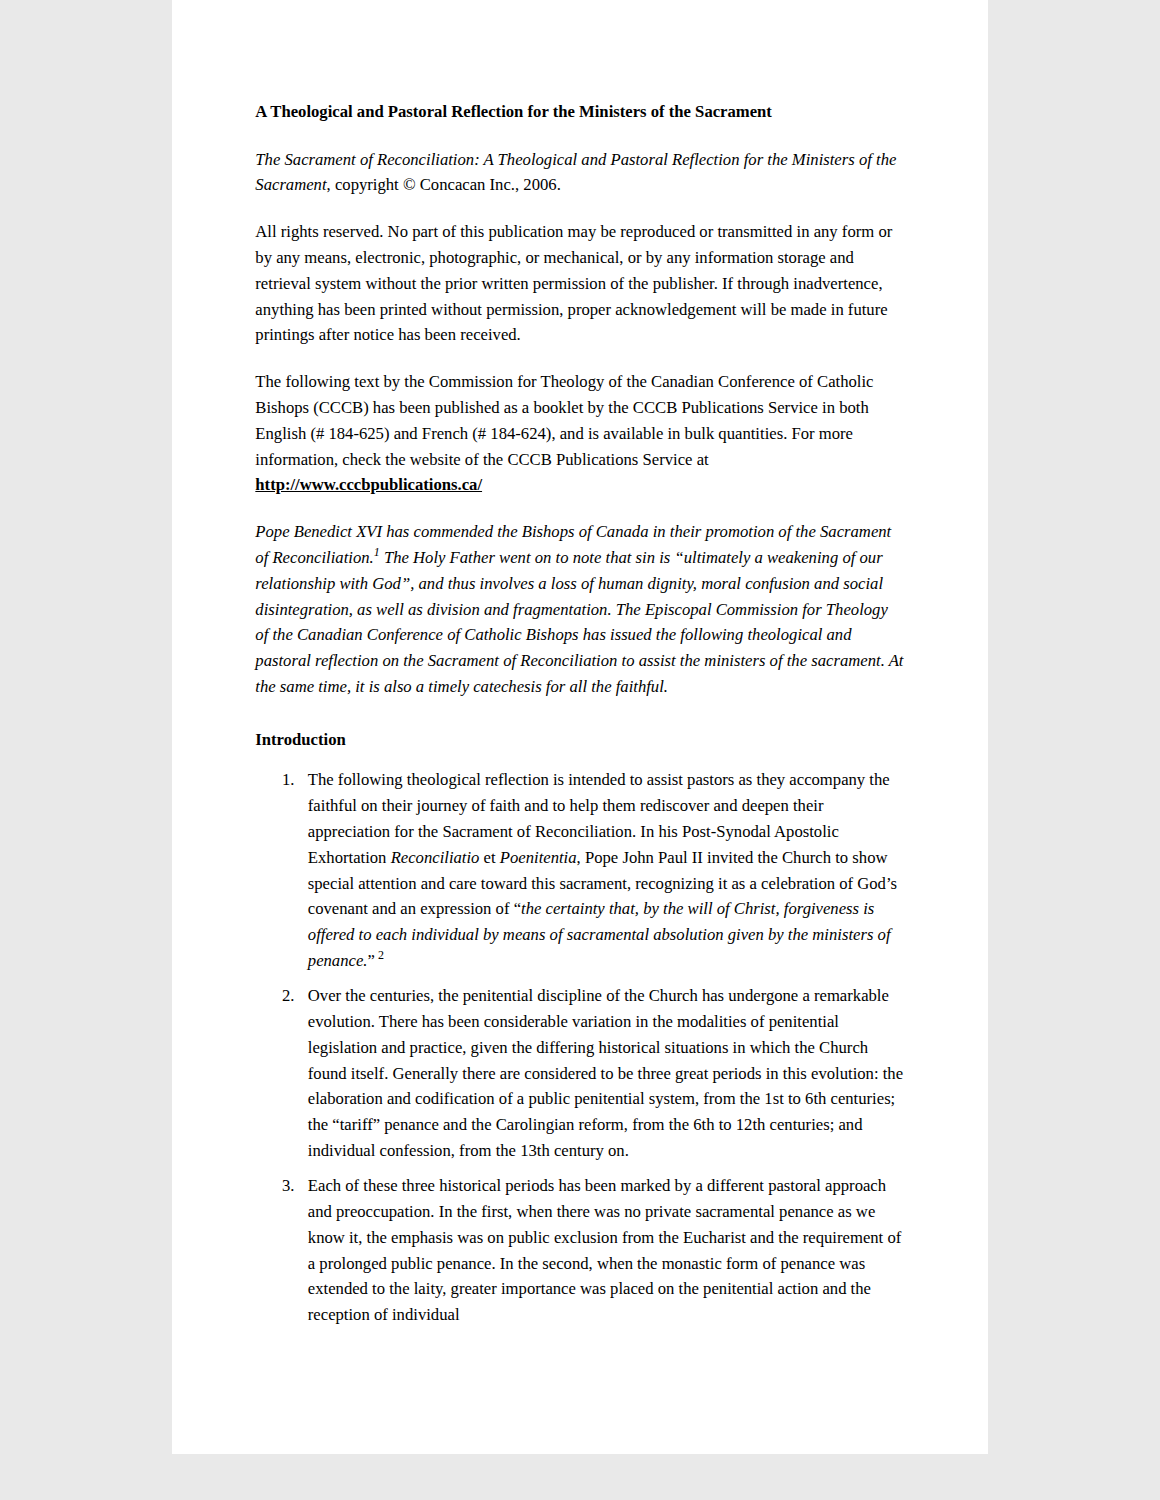A Theological and Pastoral Reflection for the Ministers of the Sacrament
The Sacrament of Reconciliation: A Theological and Pastoral Reflection for the Ministers of the Sacrament, copyright © Concacan Inc., 2006.
All rights reserved. No part of this publication may be reproduced or transmitted in any form or by any means, electronic, photographic, or mechanical, or by any information storage and retrieval system without the prior written permission of the publisher. If through inadvertence, anything has been printed without permission, proper acknowledgement will be made in future printings after notice has been received.
The following text by the Commission for Theology of the Canadian Conference of Catholic Bishops (CCCB) has been published as a booklet by the CCCB Publications Service in both English (# 184-625) and French (# 184-624), and is available in bulk quantities. For more information, check the website of the CCCB Publications Service at http://www.cccbpublications.ca/
Pope Benedict XVI has commended the Bishops of Canada in their promotion of the Sacrament of Reconciliation.1 The Holy Father went on to note that sin is “ultimately a weakening of our relationship with God”, and thus involves a loss of human dignity, moral confusion and social disintegration, as well as division and fragmentation. The Episcopal Commission for Theology of the Canadian Conference of Catholic Bishops has issued the following theological and pastoral reflection on the Sacrament of Reconciliation to assist the ministers of the sacrament. At the same time, it is also a timely catechesis for all the faithful.
Introduction
The following theological reflection is intended to assist pastors as they accompany the faithful on their journey of faith and to help them rediscover and deepen their appreciation for the Sacrament of Reconciliation. In his Post-Synodal Apostolic Exhortation Reconciliatio et Poenitentia, Pope John Paul II invited the Church to show special attention and care toward this sacrament, recognizing it as a celebration of God’s covenant and an expression of “the certainty that, by the will of Christ, forgiveness is offered to each individual by means of sacramental absolution given by the ministers of penance.” 2
Over the centuries, the penitential discipline of the Church has undergone a remarkable evolution. There has been considerable variation in the modalities of penitential legislation and practice, given the differing historical situations in which the Church found itself. Generally there are considered to be three great periods in this evolution: the elaboration and codification of a public penitential system, from the 1st to 6th centuries; the “tariff” penance and the Carolingian reform, from the 6th to 12th centuries; and individual confession, from the 13th century on.
Each of these three historical periods has been marked by a different pastoral approach and preoccupation. In the first, when there was no private sacramental penance as we know it, the emphasis was on public exclusion from the Eucharist and the requirement of a prolonged public penance. In the second, when the monastic form of penance was extended to the laity, greater importance was placed on the penitential action and the reception of individual